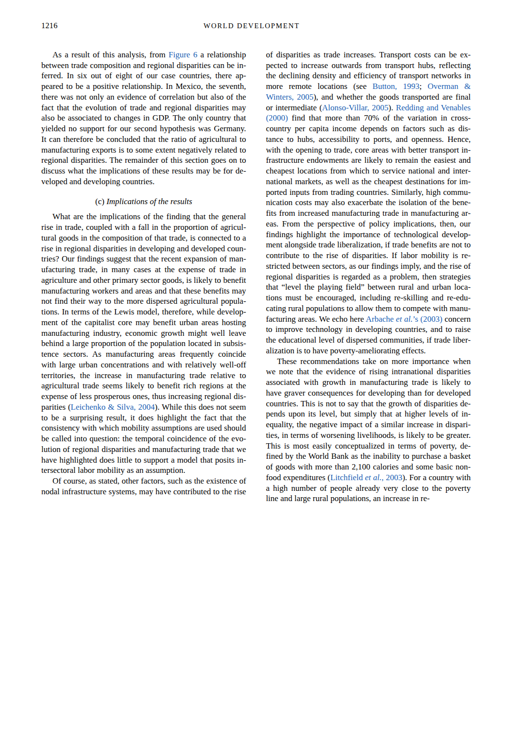1216 World Development
As a result of this analysis, from Figure 6 a relationship between trade composition and regional disparities can be inferred. In six out of eight of our case countries, there appeared to be a positive relationship. In Mexico, the seventh, there was not only an evidence of correlation but also of the fact that the evolution of trade and regional disparities may also be associated to changes in GDP. The only country that yielded no support for our second hypothesis was Germany. It can therefore be concluded that the ratio of agricultural to manufacturing exports is to some extent negatively related to regional disparities. The remainder of this section goes on to discuss what the implications of these results may be for developed and developing countries.
(c) Implications of the results
What are the implications of the finding that the general rise in trade, coupled with a fall in the proportion of agricultural goods in the composition of that trade, is connected to a rise in regional disparities in developing and developed countries? Our findings suggest that the recent expansion of manufacturing trade, in many cases at the expense of trade in agriculture and other primary sector goods, is likely to benefit manufacturing workers and areas and that these benefits may not find their way to the more dispersed agricultural populations. In terms of the Lewis model, therefore, while development of the capitalist core may benefit urban areas hosting manufacturing industry, economic growth might well leave behind a large proportion of the population located in subsistence sectors. As manufacturing areas frequently coincide with large urban concentrations and with relatively well-off territories, the increase in manufacturing trade relative to agricultural trade seems likely to benefit rich regions at the expense of less prosperous ones, thus increasing regional disparities (Leichenko & Silva, 2004). While this does not seem to be a surprising result, it does highlight the fact that the consistency with which mobility assumptions are used should be called into question: the temporal coincidence of the evolution of regional disparities and manufacturing trade that we have highlighted does little to support a model that posits intersectoral labor mobility as an assumption.
Of course, as stated, other factors, such as the existence of nodal infrastructure systems, may have contributed to the rise of disparities as trade increases. Transport costs can be expected to increase outwards from transport hubs, reflecting the declining density and efficiency of transport networks in more remote locations (see Button, 1993; Overman & Winters, 2005), and whether the goods transported are final or intermediate (Alonso-Villar, 2005). Redding and Venables (2000) find that more than 70% of the variation in cross-country per capita income depends on factors such as distance to hubs, accessibility to ports, and openness. Hence, with the opening to trade, core areas with better transport infrastructure endowments are likely to remain the easiest and cheapest locations from which to service national and international markets, as well as the cheapest destinations for imported inputs from trading countries. Similarly, high communication costs may also exacerbate the isolation of the benefits from increased manufacturing trade in manufacturing areas. From the perspective of policy implications, then, our findings highlight the importance of technological development alongside trade liberalization, if trade benefits are not to contribute to the rise of disparities. If labor mobility is restricted between sectors, as our findings imply, and the rise of regional disparities is regarded as a problem, then strategies that “level the playing field” between rural and urban locations must be encouraged, including re-skilling and re-educating rural populations to allow them to compete with manufacturing areas. We echo here Arbache et al.’s (2003) concern to improve technology in developing countries, and to raise the educational level of dispersed communities, if trade liberalization is to have poverty-ameliorating effects.
These recommendations take on more importance when we note that the evidence of rising intranational disparities associated with growth in manufacturing trade is likely to have graver consequences for developing than for developed countries. This is not to say that the growth of disparities depends upon its level, but simply that at higher levels of inequality, the negative impact of a similar increase in disparities, in terms of worsening livelihoods, is likely to be greater. This is most easily conceptualized in terms of poverty, defined by the World Bank as the inability to purchase a basket of goods with more than 2,100 calories and some basic non-food expenditures (Litchfield et al., 2003). For a country with a high number of people already very close to the poverty line and large rural populations, an increase in re-